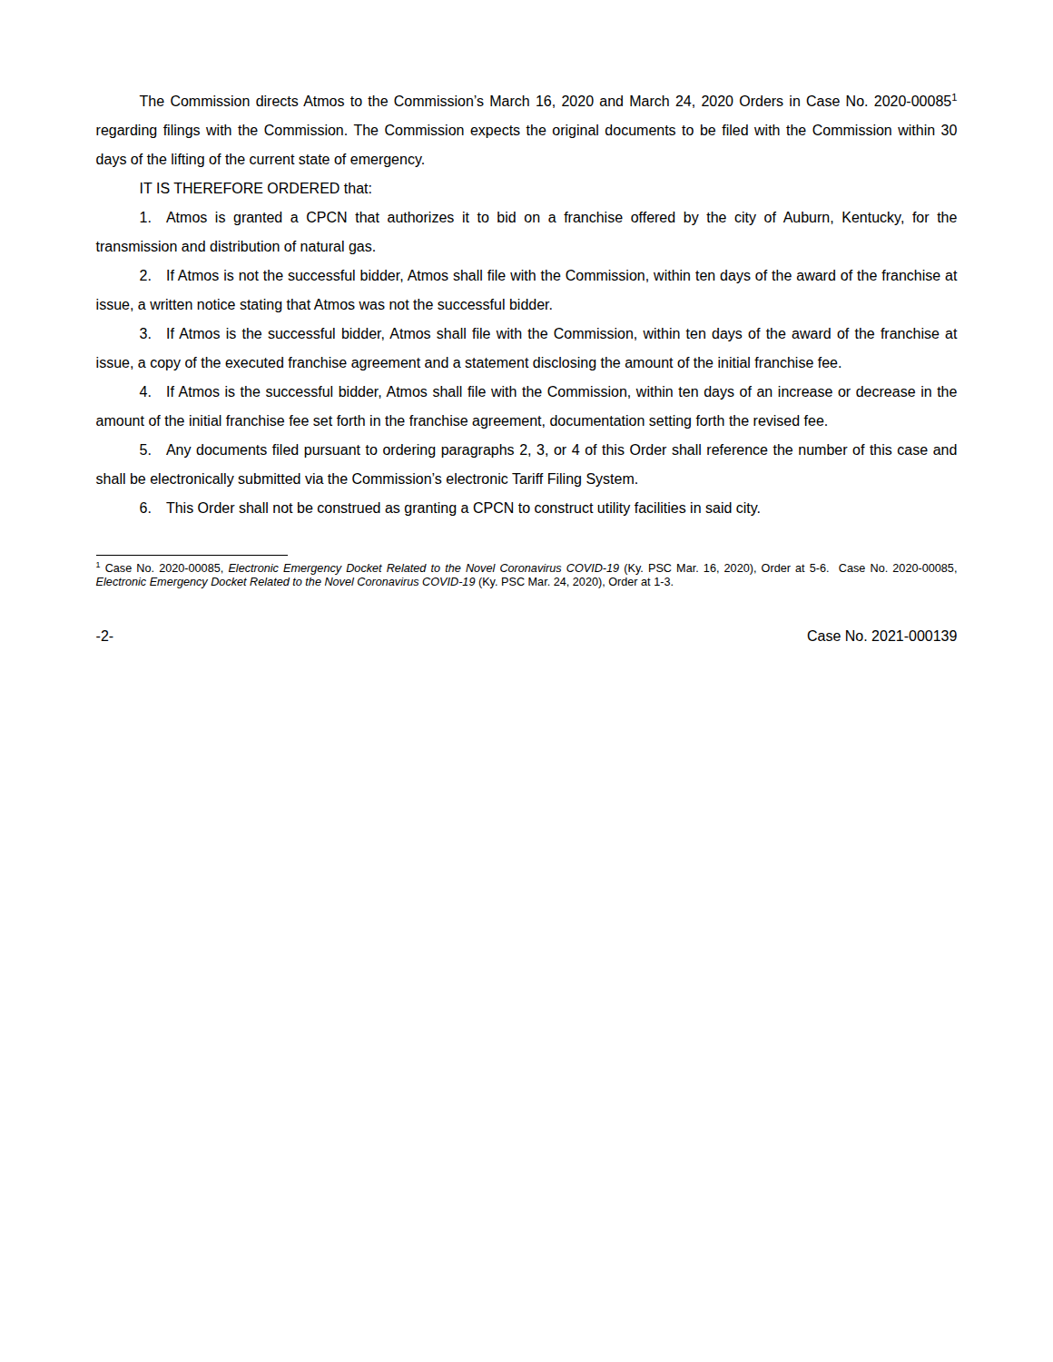The Commission directs Atmos to the Commission’s March 16, 2020 and March 24, 2020 Orders in Case No. 2020-000851 regarding filings with the Commission. The Commission expects the original documents to be filed with the Commission within 30 days of the lifting of the current state of emergency.
IT IS THEREFORE ORDERED that:
1. Atmos is granted a CPCN that authorizes it to bid on a franchise offered by the city of Auburn, Kentucky, for the transmission and distribution of natural gas.
2. If Atmos is not the successful bidder, Atmos shall file with the Commission, within ten days of the award of the franchise at issue, a written notice stating that Atmos was not the successful bidder.
3. If Atmos is the successful bidder, Atmos shall file with the Commission, within ten days of the award of the franchise at issue, a copy of the executed franchise agreement and a statement disclosing the amount of the initial franchise fee.
4. If Atmos is the successful bidder, Atmos shall file with the Commission, within ten days of an increase or decrease in the amount of the initial franchise fee set forth in the franchise agreement, documentation setting forth the revised fee.
5. Any documents filed pursuant to ordering paragraphs 2, 3, or 4 of this Order shall reference the number of this case and shall be electronically submitted via the Commission’s electronic Tariff Filing System.
6. This Order shall not be construed as granting a CPCN to construct utility facilities in said city.
1 Case No. 2020-00085, Electronic Emergency Docket Related to the Novel Coronavirus COVID-19 (Ky. PSC Mar. 16, 2020), Order at 5-6. Case No. 2020-00085, Electronic Emergency Docket Related to the Novel Coronavirus COVID-19 (Ky. PSC Mar. 24, 2020), Order at 1-3.
-2- Case No. 2021-000139